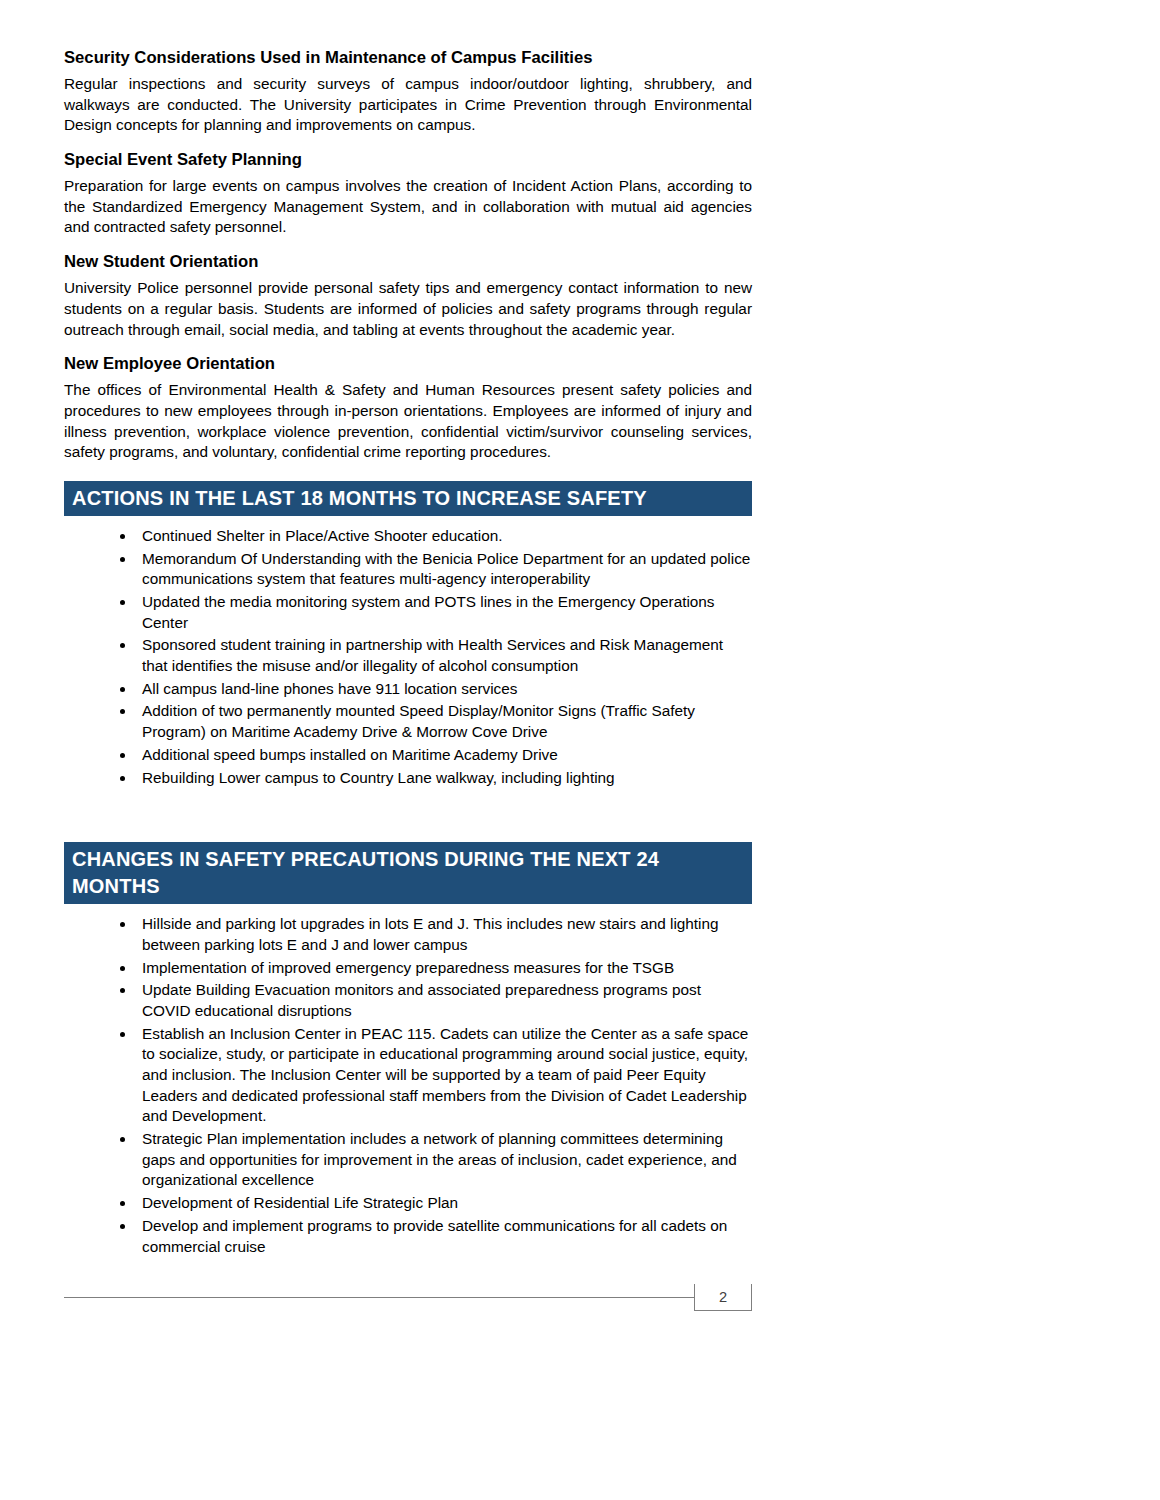Security Considerations Used in Maintenance of Campus Facilities
Regular inspections and security surveys of campus indoor/outdoor lighting, shrubbery, and walkways are conducted. The University participates in Crime Prevention through Environmental Design concepts for planning and improvements on campus.
Special Event Safety Planning
Preparation for large events on campus involves the creation of Incident Action Plans, according to the Standardized Emergency Management System, and in collaboration with mutual aid agencies and contracted safety personnel.
New Student Orientation
University Police personnel provide personal safety tips and emergency contact information to new students on a regular basis. Students are informed of policies and safety programs through regular outreach through email, social media, and tabling at events throughout the academic year.
New Employee Orientation
The offices of Environmental Health & Safety and Human Resources present safety policies and procedures to new employees through in-person orientations. Employees are informed of injury and illness prevention, workplace violence prevention, confidential victim/survivor counseling services, safety programs, and voluntary, confidential crime reporting procedures.
ACTIONS IN THE LAST 18 MONTHS TO INCREASE SAFETY
Continued Shelter in Place/Active Shooter education.
Memorandum Of Understanding with the Benicia Police Department for an updated police communications system that features multi-agency interoperability
Updated the media monitoring system and POTS lines in the Emergency Operations Center
Sponsored student training in partnership with Health Services and Risk Management that identifies the misuse and/or illegality of alcohol consumption
All campus land-line phones have 911 location services
Addition of two permanently mounted Speed Display/Monitor Signs (Traffic Safety Program) on Maritime Academy Drive & Morrow Cove Drive
Additional speed bumps installed on Maritime Academy Drive
Rebuilding Lower campus to Country Lane walkway, including lighting
CHANGES IN SAFETY PRECAUTIONS DURING THE NEXT 24 MONTHS
Hillside and parking lot upgrades in lots E and J. This includes new stairs and lighting between parking lots E and J and lower campus
Implementation of improved emergency preparedness measures for the TSGB
Update Building Evacuation monitors and associated preparedness programs post COVID educational disruptions
Establish an Inclusion Center in PEAC 115. Cadets can utilize the Center as a safe space to socialize, study, or participate in educational programming around social justice, equity, and inclusion. The Inclusion Center will be supported by a team of paid Peer Equity Leaders and dedicated professional staff members from the Division of Cadet Leadership and Development.
Strategic Plan implementation includes a network of planning committees determining gaps and opportunities for improvement in the areas of inclusion, cadet experience, and organizational excellence
Development of Residential Life Strategic Plan
Develop and implement programs to provide satellite communications for all cadets on commercial cruise
2